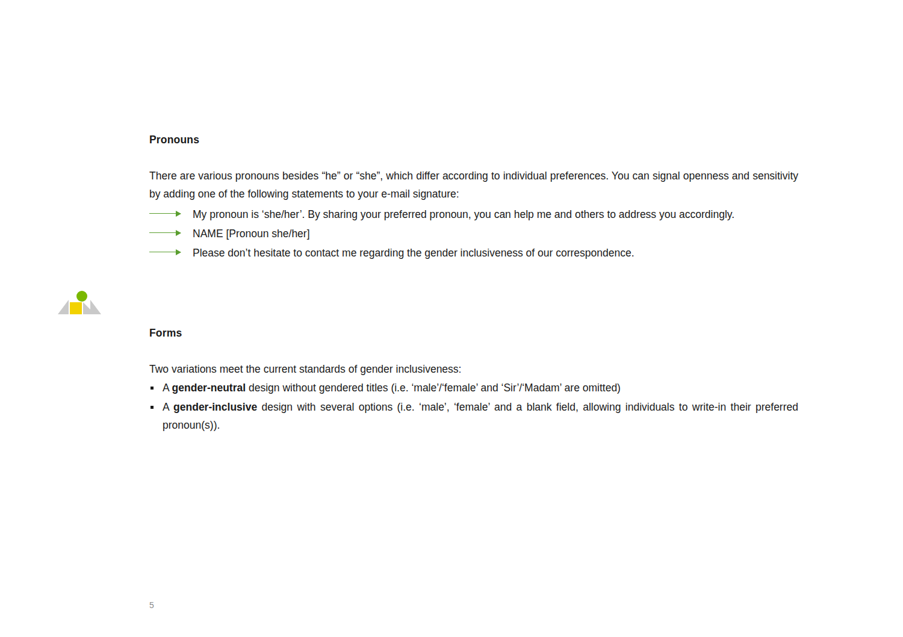Pronouns
There are various pronouns besides “he” or “she”, which differ according to individual preferences. You can signal openness and sensitivity by adding one of the following statements to your e-mail signature:
My pronoun is ‘she/her’. By sharing your preferred pronoun, you can help me and others to address you accordingly.
NAME [Pronoun she/her]
Please don’t hesitate to contact me regarding the gender inclusiveness of our correspondence.
Forms
Two variations meet the current standards of gender inclusiveness:
A gender-neutral design without gendered titles (i.e. ‘male’/‘female’ and ‘Sir’/‘Madam’ are omitted)
A gender-inclusive design with several options (i.e. ‘male’, ‘female’ and a blank field, allowing individuals to write-in their preferred pronoun(s)).
5